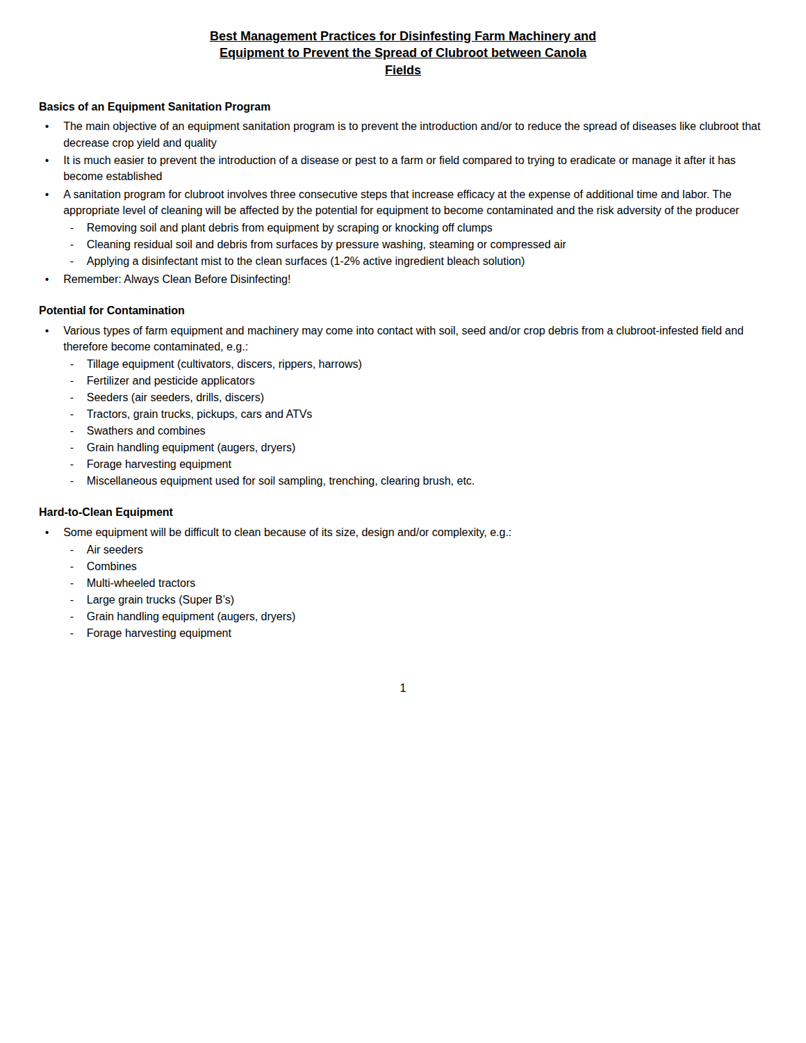Best Management Practices for Disinfesting Farm Machinery and
Equipment to Prevent the Spread of Clubroot between Canola
Fields
Basics of an Equipment Sanitation Program
The main objective of an equipment sanitation program is to prevent the introduction and/or to reduce the spread of diseases like clubroot that decrease crop yield and quality
It is much easier to prevent the introduction of a disease or pest to a farm or field compared to trying to eradicate or manage it after it has become established
A sanitation program for clubroot involves three consecutive steps that increase efficacy at the expense of additional time and labor. The appropriate level of cleaning will be affected by the potential for equipment to become contaminated and the risk adversity of the producer
Removing soil and plant debris from equipment by scraping or knocking off clumps
Cleaning residual soil and debris from surfaces by pressure washing, steaming or compressed air
Applying a disinfectant mist to the clean surfaces (1-2% active ingredient bleach solution)
Remember: Always Clean Before Disinfecting!
Potential for Contamination
Various types of farm equipment and machinery may come into contact with soil, seed and/or crop debris from a clubroot-infested field and therefore become contaminated, e.g.:
Tillage equipment (cultivators, discers, rippers, harrows)
Fertilizer and pesticide applicators
Seeders (air seeders, drills, discers)
Tractors, grain trucks, pickups, cars and ATVs
Swathers and combines
Grain handling equipment (augers, dryers)
Forage harvesting equipment
Miscellaneous equipment used for soil sampling, trenching, clearing brush, etc.
Hard-to-Clean Equipment
Some equipment will be difficult to clean because of its size, design and/or complexity, e.g.:
Air seeders
Combines
Multi-wheeled tractors
Large grain trucks (Super B’s)
Grain handling equipment (augers, dryers)
Forage harvesting equipment
1